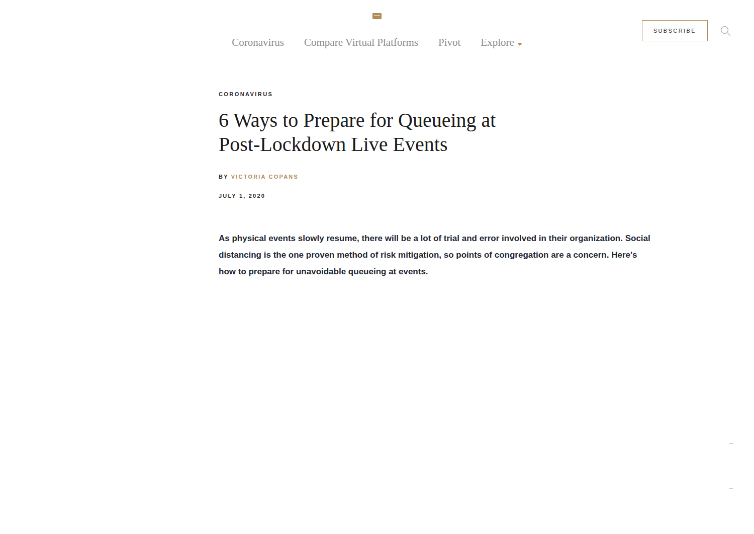Subscribe
Coronavirus Compare Virtual Platforms Pivot Explore
Coronavirus
6 Ways to Prepare for Queueing at Post-Lockdown Live Events
By Victoria Copans
July 1, 2020
As physical events slowly resume, there will be a lot of trial and error involved in their organization. Social distancing is the one proven method of risk mitigation, so points of congregation are a concern. Here's how to prepare for unavoidable queueing at events.